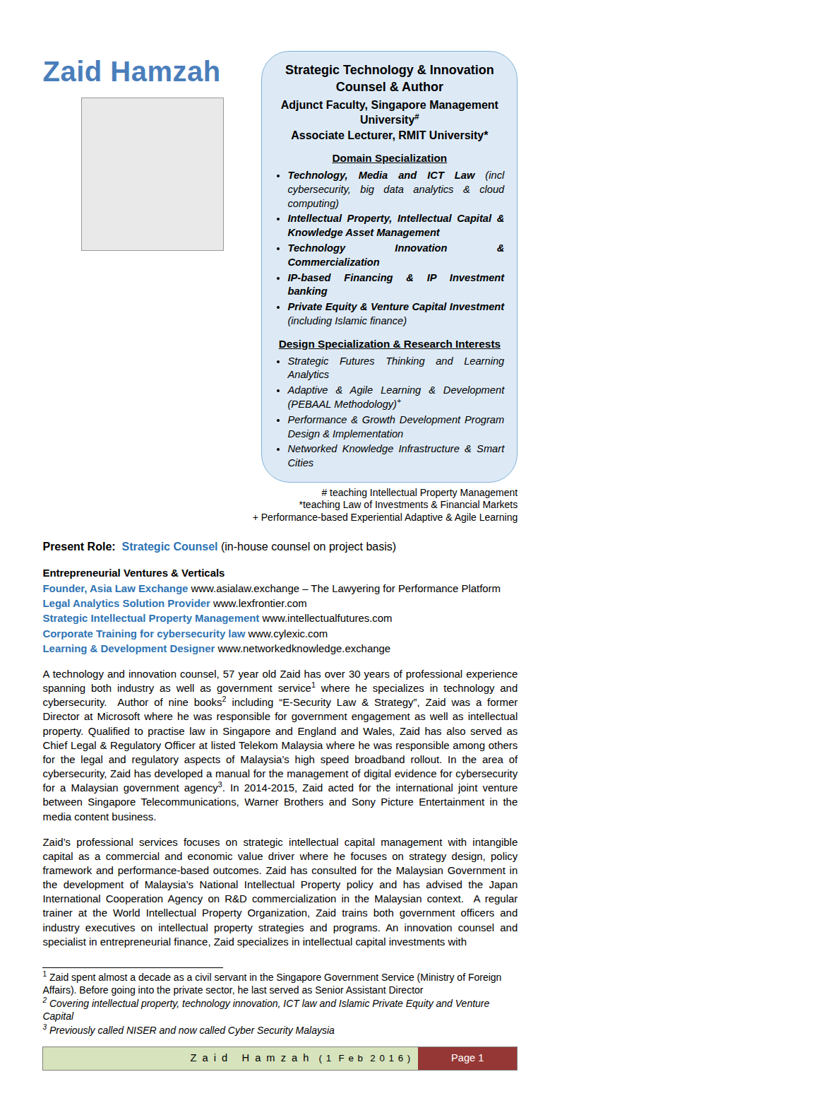Zaid Hamzah
Strategic Technology & Innovation Counsel & Author
Adjunct Faculty, Singapore Management University#
Associate Lecturer, RMIT University*
Domain Specialization
Technology, Media and ICT Law (incl cybersecurity, big data analytics & cloud computing)
Intellectual Property, Intellectual Capital & Knowledge Asset Management
Technology Innovation & Commercialization
IP-based Financing & IP Investment banking
Private Equity & Venture Capital Investment (including Islamic finance)
Design Specialization & Research Interests
Strategic Futures Thinking and Learning Analytics
Adaptive & Agile Learning & Development (PEBAAL Methodology)+
Performance & Growth Development Program Design & Implementation
Networked Knowledge Infrastructure & Smart Cities
# teaching Intellectual Property Management
*teaching Law of Investments & Financial Markets
+ Performance-based Experiential Adaptive & Agile Learning
Present Role: Strategic Counsel (in-house counsel on project basis)
Entrepreneurial Ventures & Verticals
Founder, Asia Law Exchange www.asialaw.exchange – The Lawyering for Performance Platform
Legal Analytics Solution Provider www.lexfrontier.com
Strategic Intellectual Property Management www.intellectualfutures.com
Corporate Training for cybersecurity law www.cylexic.com
Learning & Development Designer www.networkedknowledge.exchange
A technology and innovation counsel, 57 year old Zaid has over 30 years of professional experience spanning both industry as well as government service1 where he specializes in technology and cybersecurity. Author of nine books2 including “E-Security Law & Strategy”, Zaid was a former Director at Microsoft where he was responsible for government engagement as well as intellectual property. Qualified to practise law in Singapore and England and Wales, Zaid has also served as Chief Legal & Regulatory Officer at listed Telekom Malaysia where he was responsible among others for the legal and regulatory aspects of Malaysia’s high speed broadband rollout. In the area of cybersecurity, Zaid has developed a manual for the management of digital evidence for cybersecurity for a Malaysian government agency3. In 2014-2015, Zaid acted for the international joint venture between Singapore Telecommunications, Warner Brothers and Sony Picture Entertainment in the media content business.
Zaid’s professional services focuses on strategic intellectual capital management with intangible capital as a commercial and economic value driver where he focuses on strategy design, policy framework and performance-based outcomes. Zaid has consulted for the Malaysian Government in the development of Malaysia’s National Intellectual Property policy and has advised the Japan International Cooperation Agency on R&D commercialization in the Malaysian context. A regular trainer at the World Intellectual Property Organization, Zaid trains both government officers and industry executives on intellectual property strategies and programs. An innovation counsel and specialist in entrepreneurial finance, Zaid specializes in intellectual capital investments with
1 Zaid spent almost a decade as a civil servant in the Singapore Government Service (Ministry of Foreign Affairs). Before going into the private sector, he last served as Senior Assistant Director
2 Covering intellectual property, technology innovation, ICT law and Islamic Private Equity and Venture Capital
3 Previously called NISER and now called Cyber Security Malaysia
Z a i d H a m z a h ( 1 F e b 2 0 1 6 )
Page 1